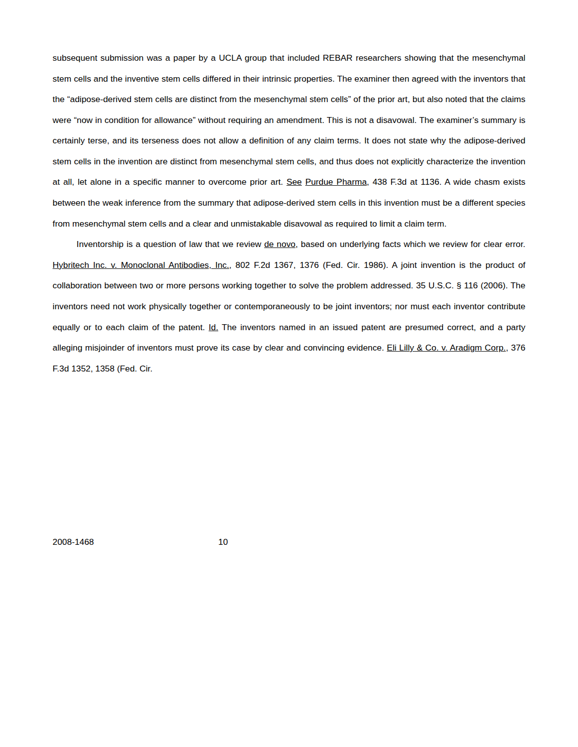subsequent submission was a paper by a UCLA group that included REBAR researchers showing that the mesenchymal stem cells and the inventive stem cells differed in their intrinsic properties. The examiner then agreed with the inventors that the “adipose-derived stem cells are distinct from the mesenchymal stem cells” of the prior art, but also noted that the claims were “now in condition for allowance” without requiring an amendment. This is not a disavowal. The examiner’s summary is certainly terse, and its terseness does not allow a definition of any claim terms. It does not state why the adipose-derived stem cells in the invention are distinct from mesenchymal stem cells, and thus does not explicitly characterize the invention at all, let alone in a specific manner to overcome prior art. See Purdue Pharma, 438 F.3d at 1136. A wide chasm exists between the weak inference from the summary that adipose-derived stem cells in this invention must be a different species from mesenchymal stem cells and a clear and unmistakable disavowal as required to limit a claim term.
Inventorship is a question of law that we review de novo, based on underlying facts which we review for clear error. Hybritech Inc. v. Monoclonal Antibodies, Inc., 802 F.2d 1367, 1376 (Fed. Cir. 1986). A joint invention is the product of collaboration between two or more persons working together to solve the problem addressed. 35 U.S.C. § 116 (2006). The inventors need not work physically together or contemporaneously to be joint inventors; nor must each inventor contribute equally or to each claim of the patent. Id. The inventors named in an issued patent are presumed correct, and a party alleging misjoinder of inventors must prove its case by clear and convincing evidence. Eli Lilly & Co. v. Aradigm Corp., 376 F.3d 1352, 1358 (Fed. Cir.
2008-1468 10